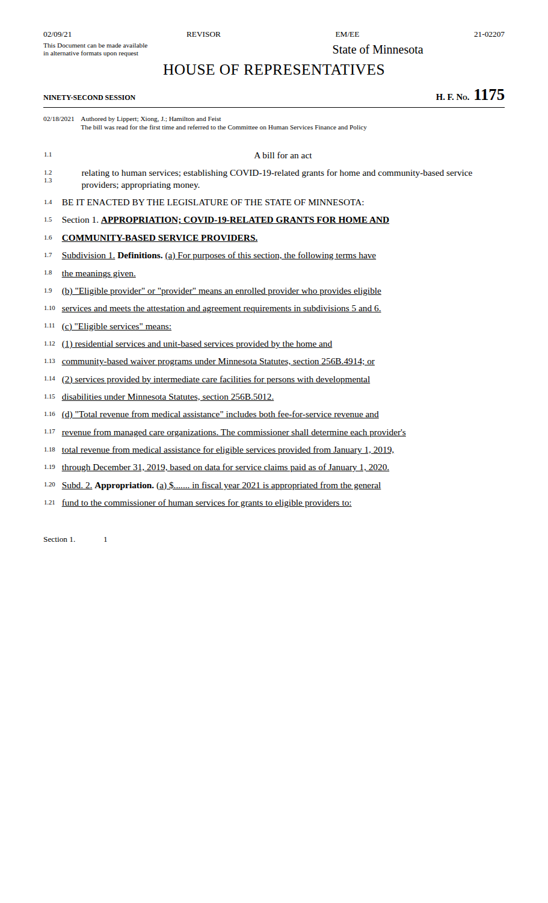02/09/21 REVISOR EM/EE 21-02207
This Document can be made available
in alternative formats upon request
State of Minnesota
HOUSE OF REPRESENTATIVES
NINETY-SECOND SESSION H. F. No. 1175
02/18/2021 Authored by Lippert; Xiong, J.; Hamilton and Feist
The bill was read for the first time and referred to the Committee on Human Services Finance and Policy
| 1.1 | A bill for an act |
| 1.2 1.3 | relating to human services; establishing COVID-19-related grants for home and community-based service providers; appropriating money. |
| 1.4 | BE IT ENACTED BY THE LEGISLATURE OF THE STATE OF MINNESOTA: |
| 1.5 | Section 1. APPROPRIATION; COVID-19-RELATED GRANTS FOR HOME AND |
| 1.6 | COMMUNITY-BASED SERVICE PROVIDERS. |
| 1.7 | Subdivision 1. Definitions. (a) For purposes of this section, the following terms have |
| 1.8 | the meanings given. |
| 1.9 | (b) "Eligible provider" or "provider" means an enrolled provider who provides eligible |
| 1.10 | services and meets the attestation and agreement requirements in subdivisions 5 and 6. |
| 1.11 | (c) "Eligible services" means: |
| 1.12 | (1) residential services and unit-based services provided by the home and |
| 1.13 | community-based waiver programs under Minnesota Statutes, section 256B.4914; or |
| 1.14 | (2) services provided by intermediate care facilities for persons with developmental |
| 1.15 | disabilities under Minnesota Statutes, section 256B.5012. |
| 1.16 | (d) "Total revenue from medical assistance" includes both fee-for-service revenue and |
| 1.17 | revenue from managed care organizations. The commissioner shall determine each provider's |
| 1.18 | total revenue from medical assistance for eligible services provided from January 1, 2019, |
| 1.19 | through December 31, 2019, based on data for service claims paid as of January 1, 2020. |
| 1.20 | Subd. 2. Appropriation. (a) $....... in fiscal year 2021 is appropriated from the general |
| 1.21 | fund to the commissioner of human services for grants to eligible providers to: |
Section 1. 1